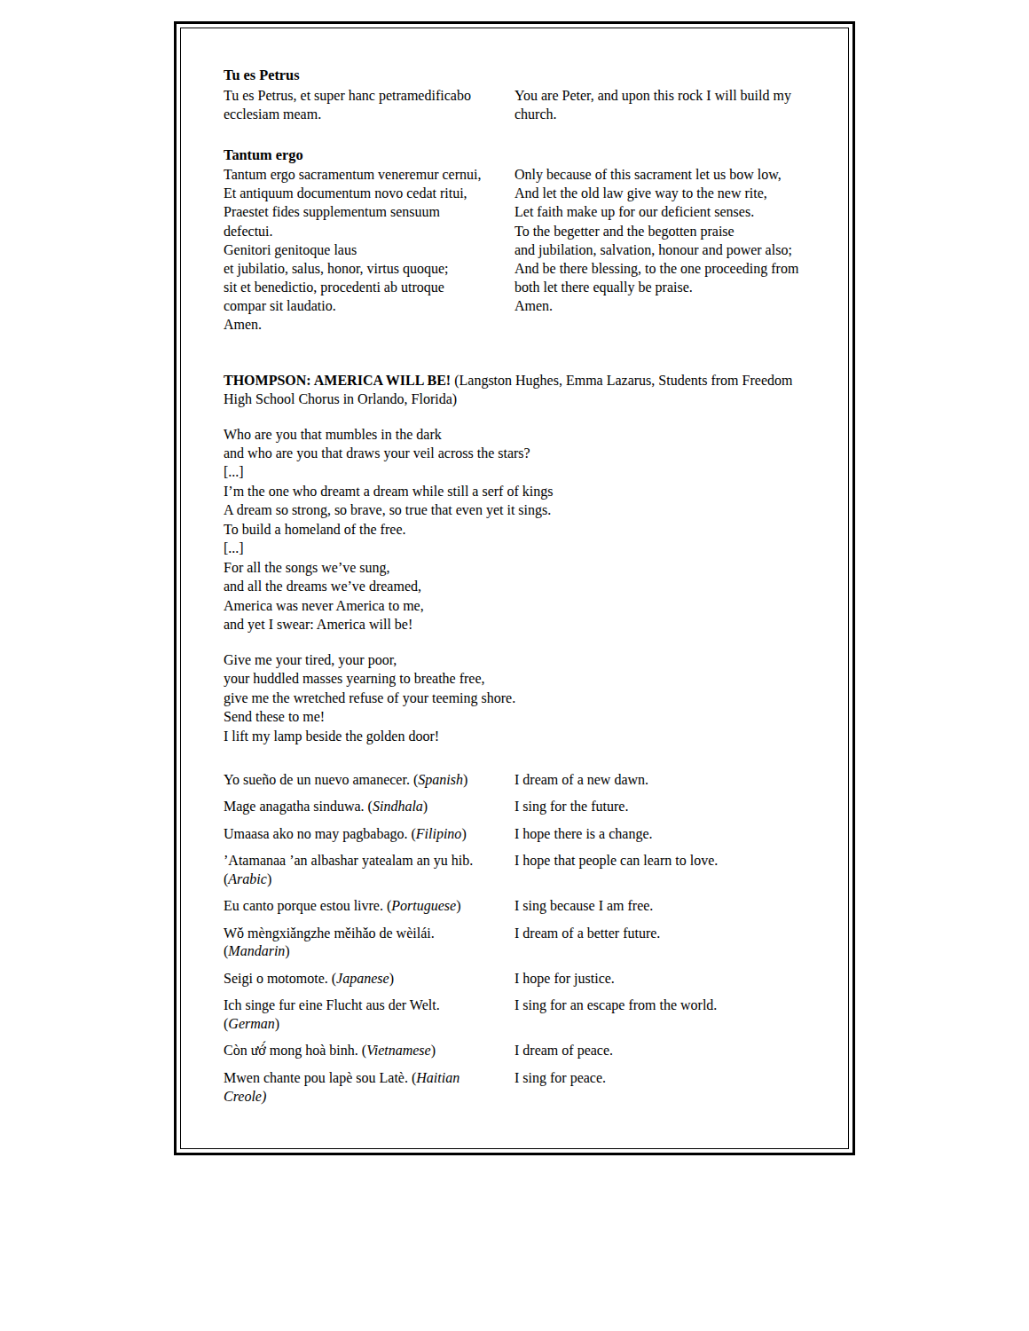Tu es Petrus
| Tu es Petrus, et super hanc petramedificabo ecclesiam meam. | You are Peter, and upon this rock I will build my church. |
Tantum ergo
| Tantum ergo sacramentum veneremur cernui, Et antiquum documentum novo cedat ritui, Praestet fides supplementum sensuum defectui. Genitori genitoque laus et jubilatio, salus, honor, virtus quoque; sit et benedictio, procedenti ab utroque compar sit laudatio. Amen. | Only because of this sacrament let us bow low, And let the old law give way to the new rite, Let faith make up for our deficient senses. To the begetter and the begotten praise and jubilation, salvation, honour and power also; And be there blessing, to the one proceeding from both let there equally be praise. Amen. |
THOMPSON: AMERICA WILL BE! (Langston Hughes, Emma Lazarus, Students from Freedom High School Chorus in Orlando, Florida)
Who are you that mumbles in the dark
and who are you that draws your veil across the stars?
[...]
I’m the one who dreamt a dream while still a serf of kings
A dream so strong, so brave, so true that even yet it sings.
To build a homeland of the free.
[...]
For all the songs we’ve sung,
and all the dreams we’ve dreamed,
America was never America to me,
and yet I swear: America will be!
Give me your tired, your poor,
your huddled masses yearning to breathe free,
give me the wretched refuse of your teeming shore.
Send these to me!
I lift my lamp beside the golden door!
| Yo sueño de un nuevo amanecer. ( Spanish ) | I dream of a new dawn. |
| Mage anagatha sinduwa. ( Sindhala ) | I sing for the future. |
| Umaasa ako no may pagbabago. ( Filipino ) | I hope there is a change. |
| ’Atamanaa ’an albashar yatealam an yu hib. ( Arabic ) | I hope that people can learn to love. |
| Eu canto porque estou livre. ( Portuguese ) | I sing because I am free. |
| Wǒ mèngxiǎngzhe měihǎo de wèilái. ( Mandarin ) | I dream of a better future. |
| Seigi o motomote. ( Japanese ) | I hope for justice. |
| Ich singe fur eine Flucht aus der Welt. ( German ) | I sing for an escape from the world. |
| Còn ướ́ mong hoà binh. ( Vietnamese ) | I dream of peace. |
| Mwen chante pou lapè sou Latè. ( Haitian Creole) | I sing for peace. |